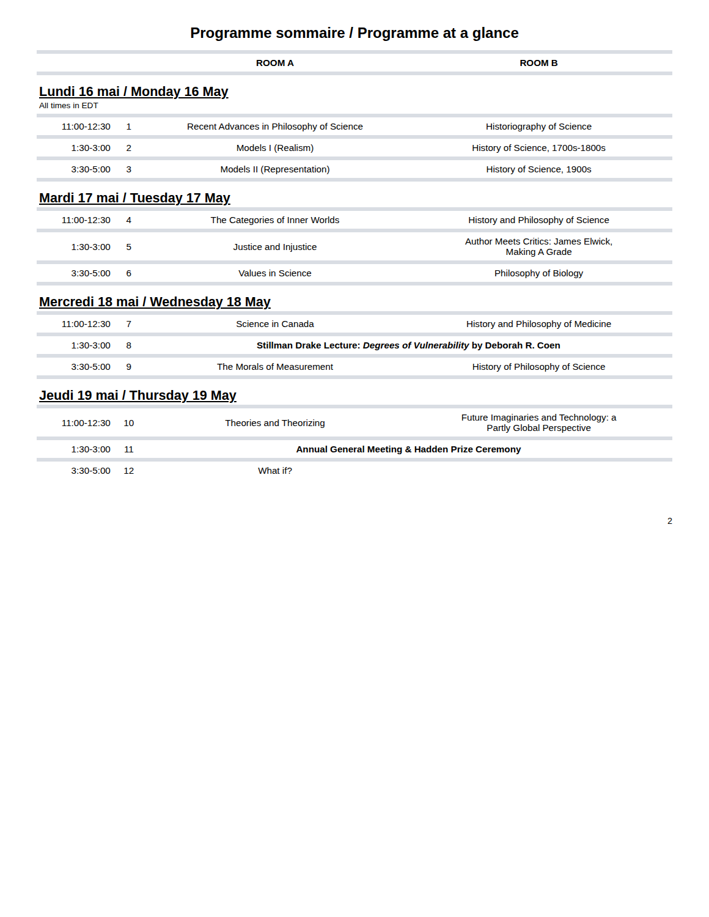Programme sommaire / Programme at a glance
| | | ROOM A | ROOM B |
| Lundi 16 mai / Monday 16 May |
| All times in EDT |
| 11:00-12:30 | 1 | Recent Advances in Philosophy of Science | Historiography of Science |
| 1:30-3:00 | 2 | Models I (Realism) | History of Science, 1700s-1800s |
| 3:30-5:00 | 3 | Models II (Representation) | History of Science, 1900s |
| Mardi 17 mai / Tuesday 17 May |
| 11:00-12:30 | 4 | The Categories of Inner Worlds | History and Philosophy of Science |
| 1:30-3:00 | 5 | Justice and Injustice | Author Meets Critics: James Elwick, Making A Grade |
| 3:30-5:00 | 6 | Values in Science | Philosophy of Biology |
| Mercredi 18 mai / Wednesday 18 May |
| 11:00-12:30 | 7 | Science in Canada | History and Philosophy of Medicine |
| 1:30-3:00 | 8 | Stillman Drake Lecture: Degrees of Vulnerability by Deborah R. Coen |
| 3:30-5:00 | 9 | The Morals of Measurement | History of Philosophy of Science |
| Jeudi 19 mai / Thursday 19 May |
| 11:00-12:30 | 10 | Theories and Theorizing | Future Imaginaries and Technology: a Partly Global Perspective |
| 1:30-3:00 | 11 | Annual General Meeting & Hadden Prize Ceremony |
| 3:30-5:00 | 12 | What if? | |
2